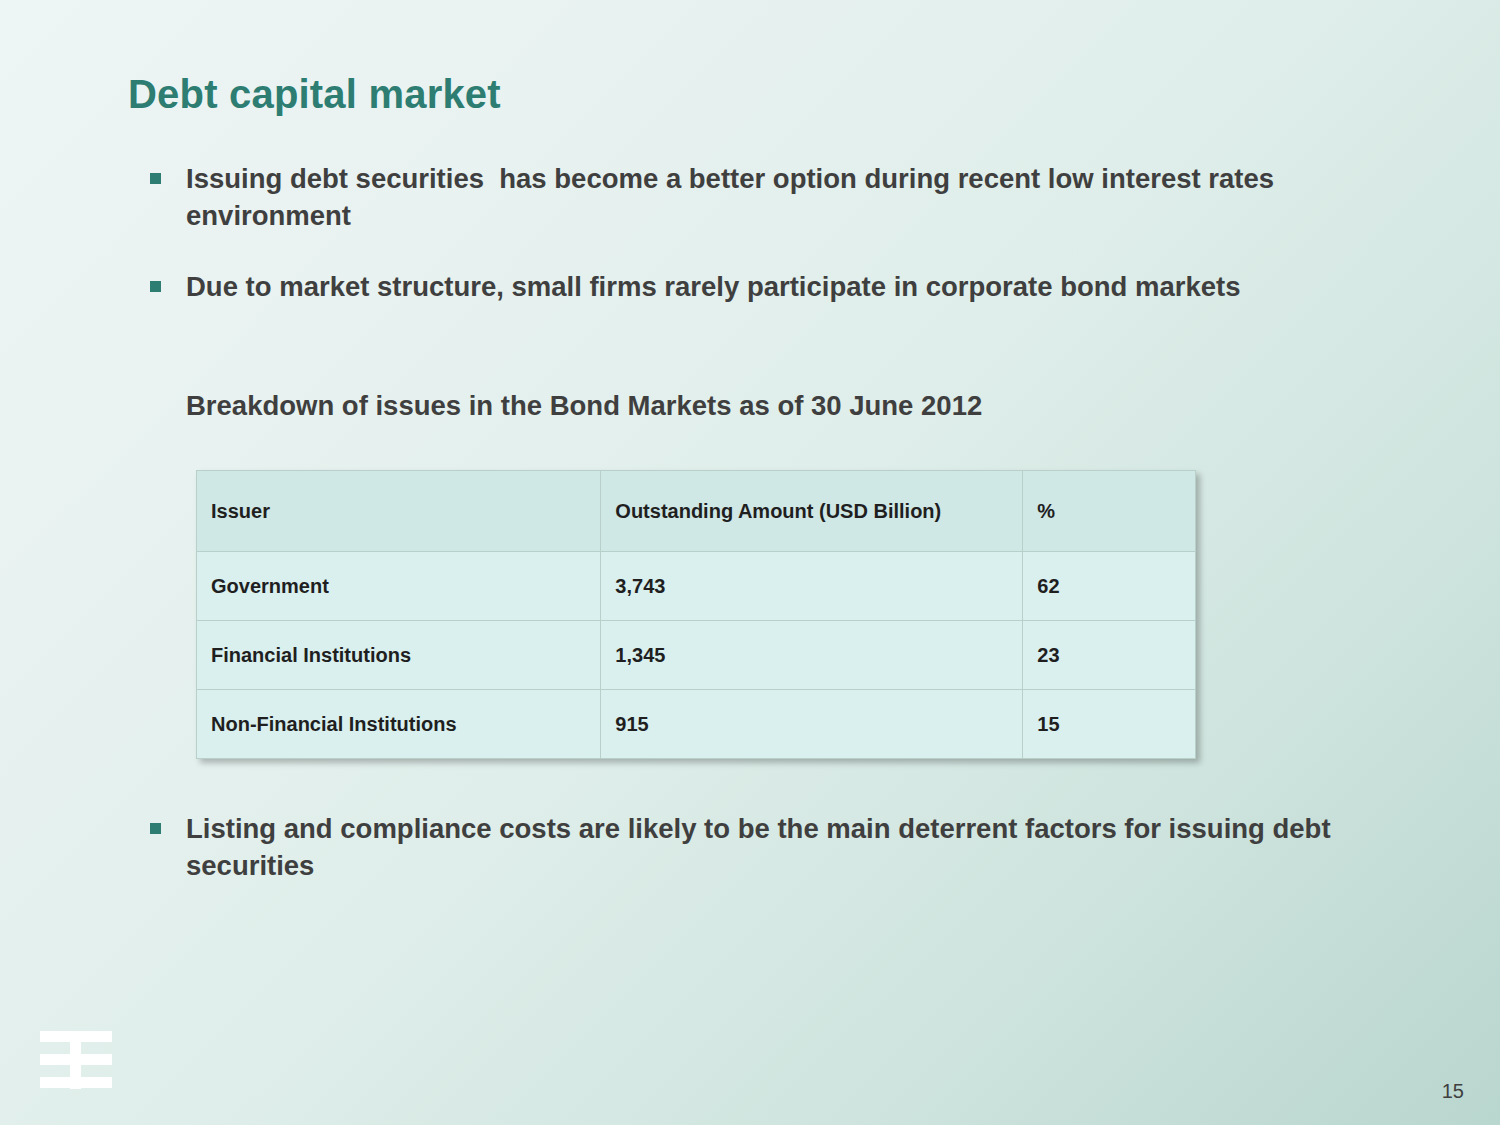Debt capital market
Issuing debt securities has become a better option during recent low interest rates environment
Due to market structure, small firms rarely participate in corporate bond markets
Breakdown of issues in the Bond Markets as of 30 June 2012
| Issuer | Outstanding Amount (USD Billion) | % |
| --- | --- | --- |
| Government | 3,743 | 62 |
| Financial Institutions | 1,345 | 23 |
| Non-Financial Institutions | 915 | 15 |
Listing and compliance costs are likely to be the main deterrent factors for issuing debt securities
15